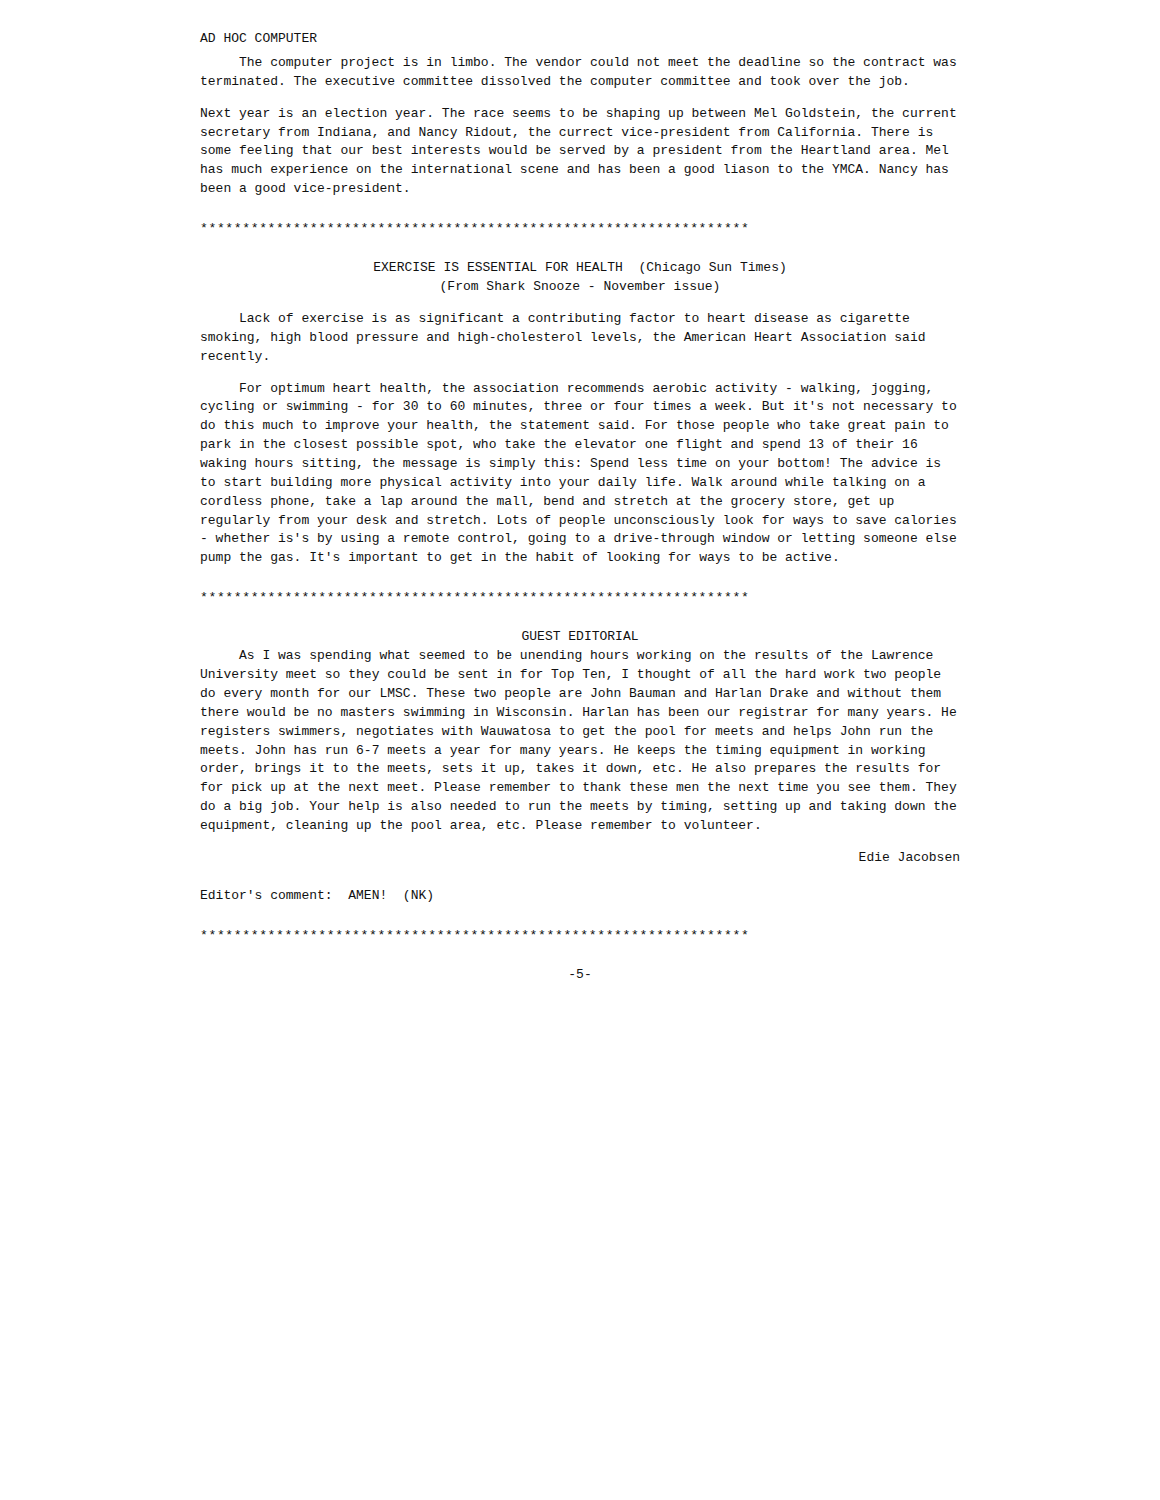AD HOC COMPUTER
The computer project is in limbo. The vendor could not meet the deadline so the contract was terminated. The executive committee dissolved the computer committee and took over the job.
Next year is an election year. The race seems to be shaping up between Mel Goldstein, the current secretary from Indiana, and Nancy Ridout, the currect vice-president from California. There is some feeling that our best interests would be served by a president from the Heartland area. Mel has much experience on the international scene and has been a good liason to the YMCA. Nancy has been a good vice-president.
*****************************************************************
EXERCISE IS ESSENTIAL FOR HEALTH (Chicago Sun Times)
(From Shark Snooze - November issue)
Lack of exercise is as significant a contributing factor to heart disease as cigarette smoking, high blood pressure and high-cholesterol levels, the American Heart Association said recently.
For optimum heart health, the association recommends aerobic activity - walking, jogging, cycling or swimming - for 30 to 60 minutes, three or four times a week. But it's not necessary to do this much to improve your health, the statement said. For those people who take great pain to park in the closest possible spot, who take the elevator one flight and spend 13 of their 16 waking hours sitting, the message is simply this: Spend less time on your bottom! The advice is to start building more physical activity into your daily life. Walk around while talking on a cordless phone, take a lap around the mall, bend and stretch at the grocery store, get up regularly from your desk and stretch. Lots of people unconsciously look for ways to save calories - whether is's by using a remote control, going to a drive-through window or letting someone else pump the gas. It's important to get in the habit of looking for ways to be active.
*****************************************************************
GUEST EDITORIAL
As I was spending what seemed to be unending hours working on the results of the Lawrence University meet so they could be sent in for Top Ten, I thought of all the hard work two people do every month for our LMSC. These two people are John Bauman and Harlan Drake and without them there would be no masters swimming in Wisconsin. Harlan has been our registrar for many years. He registers swimmers, negotiates with Wauwatosa to get the pool for meets and helps John run the meets. John has run 6-7 meets a year for many years. He keeps the timing equipment in working order, brings it to the meets, sets it up, takes it down, etc. He also prepares the results for for pick up at the next meet. Please remember to thank these men the next time you see them. They do a big job. Your help is also needed to run the meets by timing, setting up and taking down the equipment, cleaning up the pool area, etc. Please remember to volunteer.
Edie Jacobsen
Editor's comment: AMEN! (NK)
*****************************************************************
-5-